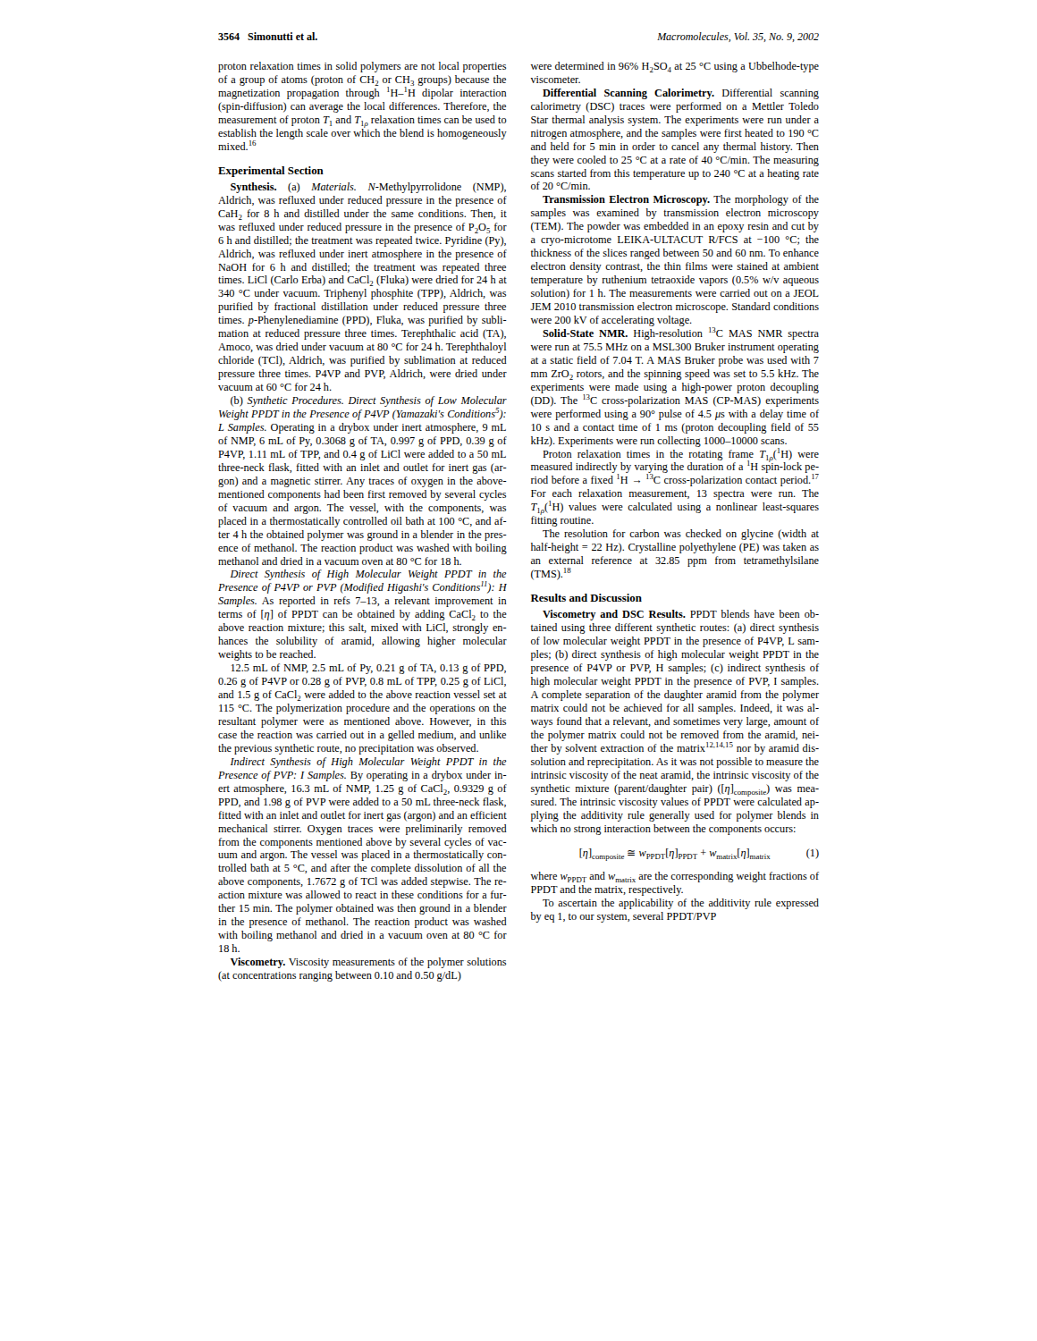3564 Simonutti et al.
Macromolecules, Vol. 35, No. 9, 2002
proton relaxation times in solid polymers are not local properties of a group of atoms (proton of CH2 or CH3 groups) because the magnetization propagation through 1H–1H dipolar interaction (spin-diffusion) can average the local differences. Therefore, the measurement of proton T1 and T1ρ relaxation times can be used to establish the length scale over which the blend is homogeneously mixed.16
Experimental Section
Synthesis. (a) Materials. N-Methylpyrrolidone (NMP), Aldrich, was refluxed under reduced pressure in the presence of CaH2 for 8 h and distilled under the same conditions. Then, it was refluxed under reduced pressure in the presence of P2O5 for 6 h and distilled; the treatment was repeated twice. Pyridine (Py), Aldrich, was refluxed under inert atmosphere in the presence of NaOH for 6 h and distilled; the treatment was repeated three times. LiCl (Carlo Erba) and CaCl2 (Fluka) were dried for 24 h at 340 °C under vacuum. Triphenyl phosphite (TPP), Aldrich, was purified by fractional distillation under reduced pressure three times. p-Phenylenediamine (PPD), Fluka, was purified by sublimation at reduced pressure three times. Terephthalic acid (TA), Amoco, was dried under vacuum at 80 °C for 24 h. Terephthaloyl chloride (TCl), Aldrich, was purified by sublimation at reduced pressure three times. P4VP and PVP, Aldrich, were dried under vacuum at 60 °C for 24 h.
(b) Synthetic Procedures. Direct Synthesis of Low Molecular Weight PPDT in the Presence of P4VP (Yamazaki's Conditions5): L Samples. Operating in a drybox under inert atmosphere, 9 mL of NMP, 6 mL of Py, 0.3068 g of TA, 0.997 g of PPD, 0.39 g of P4VP, 1.11 mL of TPP, and 0.4 g of LiCl were added to a 50 mL three-neck flask, fitted with an inlet and outlet for inert gas (argon) and a magnetic stirrer. Any traces of oxygen in the above-mentioned components had been first removed by several cycles of vacuum and argon. The vessel, with the components, was placed in a thermostatically controlled oil bath at 100 °C, and after 4 h the obtained polymer was ground in a blender in the presence of methanol. The reaction product was washed with boiling methanol and dried in a vacuum oven at 80 °C for 18 h.
Direct Synthesis of High Molecular Weight PPDT in the Presence of P4VP or PVP (Modified Higashi's Conditions11): H Samples. As reported in refs 7–13, a relevant improvement in terms of [η] of PPDT can be obtained by adding CaCl2 to the above reaction mixture; this salt, mixed with LiCl, strongly enhances the solubility of aramid, allowing higher molecular weights to be reached.
12.5 mL of NMP, 2.5 mL of Py, 0.21 g of TA, 0.13 g of PPD, 0.26 g of P4VP or 0.28 g of PVP, 0.8 mL of TPP, 0.25 g of LiCl, and 1.5 g of CaCl2 were added to the above reaction vessel set at 115 °C. The polymerization procedure and the operations on the resultant polymer were as mentioned above. However, in this case the reaction was carried out in a gelled medium, and unlike the previous synthetic route, no precipitation was observed.
Indirect Synthesis of High Molecular Weight PPDT in the Presence of PVP: I Samples. By operating in a drybox under inert atmosphere, 16.3 mL of NMP, 1.25 g of CaCl2, 0.9329 g of PPD, and 1.98 g of PVP were added to a 50 mL three-neck flask, fitted with an inlet and outlet for inert gas (argon) and an efficient mechanical stirrer. Oxygen traces were preliminarily removed from the components mentioned above by several cycles of vacuum and argon. The vessel was placed in a thermostatically controlled bath at 5 °C, and after the complete dissolution of all the above components, 1.7672 g of TCl was added stepwise. The reaction mixture was allowed to react in these conditions for a further 15 min. The polymer obtained was then ground in a blender in the presence of methanol. The reaction product was washed with boiling methanol and dried in a vacuum oven at 80 °C for 18 h.
Viscometry. Viscosity measurements of the polymer solutions (at concentrations ranging between 0.10 and 0.50 g/dL)
were determined in 96% H2SO4 at 25 °C using a Ubbelhode-type viscometer.
Differential Scanning Calorimetry. Differential scanning calorimetry (DSC) traces were performed on a Mettler Toledo Star thermal analysis system. The experiments were run under a nitrogen atmosphere, and the samples were first heated to 190 °C and held for 5 min in order to cancel any thermal history. Then they were cooled to 25 °C at a rate of 40 °C/min. The measuring scans started from this temperature up to 240 °C at a heating rate of 20 °C/min.
Transmission Electron Microscopy. The morphology of the samples was examined by transmission electron microscopy (TEM). The powder was embedded in an epoxy resin and cut by a cryo-microtome LEIKA-ULTACUT R/FCS at −100 °C; the thickness of the slices ranged between 50 and 60 nm. To enhance electron density contrast, the thin films were stained at ambient temperature by ruthenium tetraoxide vapors (0.5% w/v aqueous solution) for 1 h. The measurements were carried out on a JEOL JEM 2010 transmission electron microscope. Standard conditions were 200 kV of accelerating voltage.
Solid-State NMR. High-resolution 13C MAS NMR spectra were run at 75.5 MHz on a MSL300 Bruker instrument operating at a static field of 7.04 T. A MAS Bruker probe was used with 7 mm ZrO2 rotors, and the spinning speed was set to 5.5 kHz. The experiments were made using a high-power proton decoupling (DD). The 13C cross-polarization MAS (CP-MAS) experiments were performed using a 90° pulse of 4.5 μs with a delay time of 10 s and a contact time of 1 ms (proton decoupling field of 55 kHz). Experiments were run collecting 1000–10000 scans.
Proton relaxation times in the rotating frame T1ρ(1H) were measured indirectly by varying the duration of a 1H spin-lock period before a fixed 1H → 13C cross-polarization contact period.17 For each relaxation measurement, 13 spectra were run. The T1ρ(1H) values were calculated using a nonlinear least-squares fitting routine.
The resolution for carbon was checked on glycine (width at half-height = 22 Hz). Crystalline polyethylene (PE) was taken as an external reference at 32.85 ppm from tetramethylsilane (TMS).18
Results and Discussion
Viscometry and DSC Results. PPDT blends have been obtained using three different synthetic routes: (a) direct synthesis of low molecular weight PPDT in the presence of P4VP, L samples; (b) direct synthesis of high molecular weight PPDT in the presence of P4VP or PVP, H samples; (c) indirect synthesis of high molecular weight PPDT in the presence of PVP, I samples. A complete separation of the daughter aramid from the polymer matrix could not be achieved for all samples. Indeed, it was always found that a relevant, and sometimes very large, amount of the polymer matrix could not be removed from the aramid, neither by solvent extraction of the matrix12,14,15 nor by aramid dissolution and reprecipitation. As it was not possible to measure the intrinsic viscosity of the neat aramid, the intrinsic viscosity of the synthetic mixture (parent/daughter pair) ([η]composite) was measured. The intrinsic viscosity values of PPDT were calculated applying the additivity rule generally used for polymer blends in which no strong interaction between the components occurs:
[η]composite ≅ wPPDT[η]PPDT + wmatrix[η]matrix (1)
where wPPDT and wmatrix are the corresponding weight fractions of PPDT and the matrix, respectively.
To ascertain the applicability of the additivity rule expressed by eq 1, to our system, several PPDT/PVP